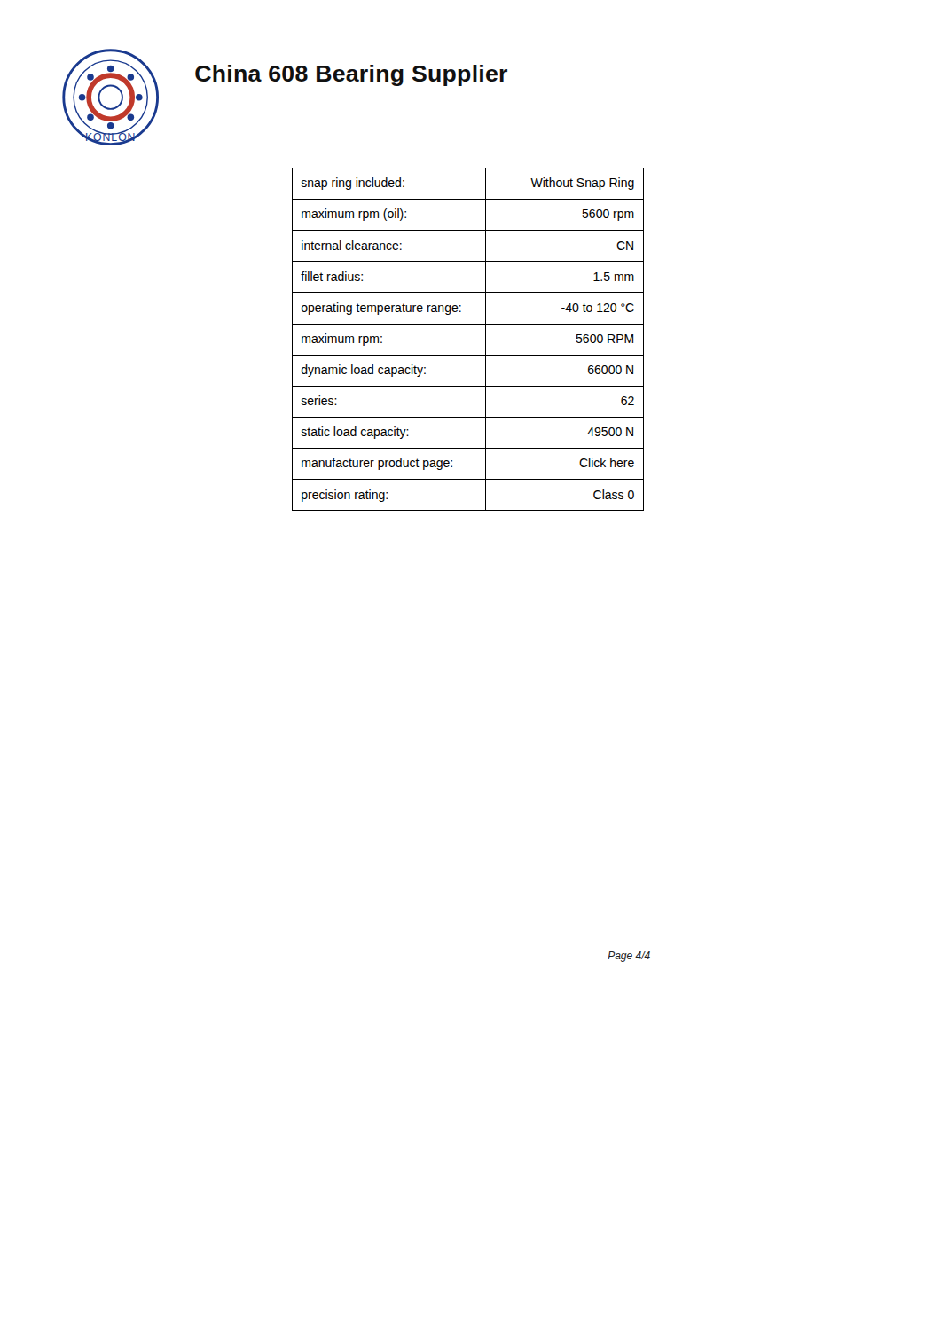KONLON
China 608 Bearing Supplier
| snap ring included: | Without Snap Ring |
| maximum rpm (oil): | 5600 rpm |
| internal clearance: | CN |
| fillet radius: | 1.5 mm |
| operating temperature range: | -40 to 120 °C |
| maximum rpm: | 5600 RPM |
| dynamic load capacity: | 66000 N |
| series: | 62 |
| static load capacity: | 49500 N |
| manufacturer product page: | Click here |
| precision rating: | Class 0 |
Page 4/4